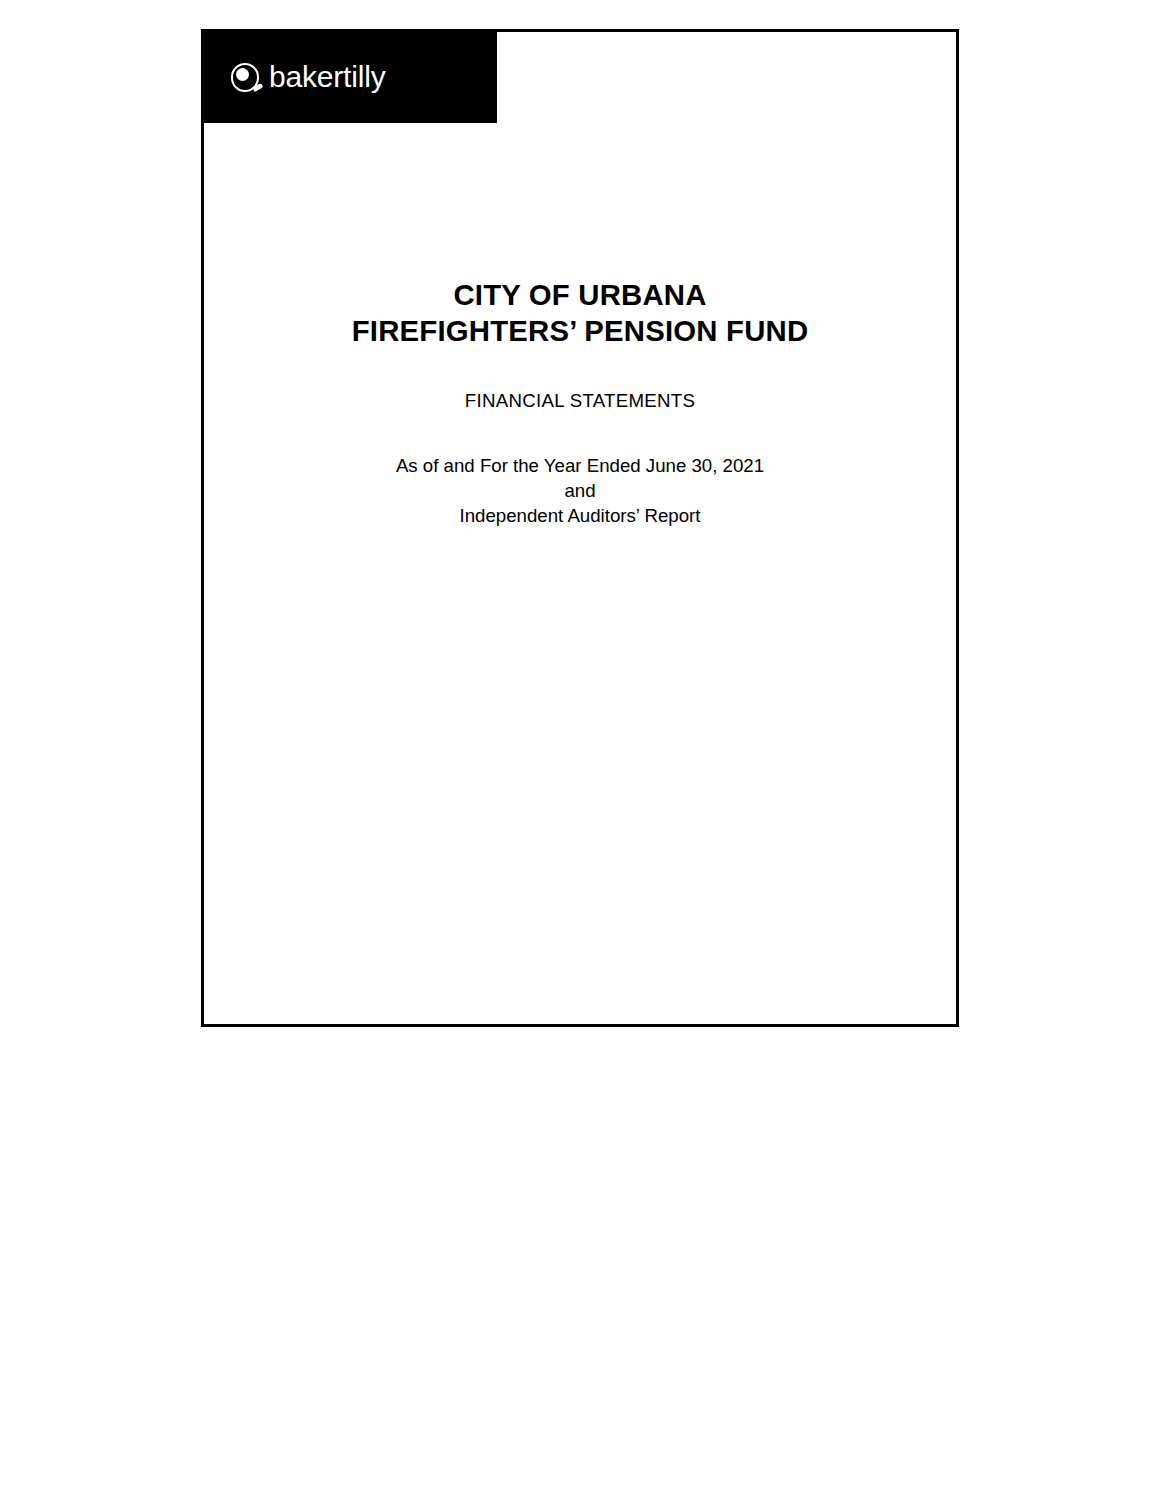bakertilly
CITY OF URBANA
FIREFIGHTERS’ PENSION FUND
FINANCIAL STATEMENTS
As of and For the Year Ended June 30, 2021
and
Independent Auditors’ Report